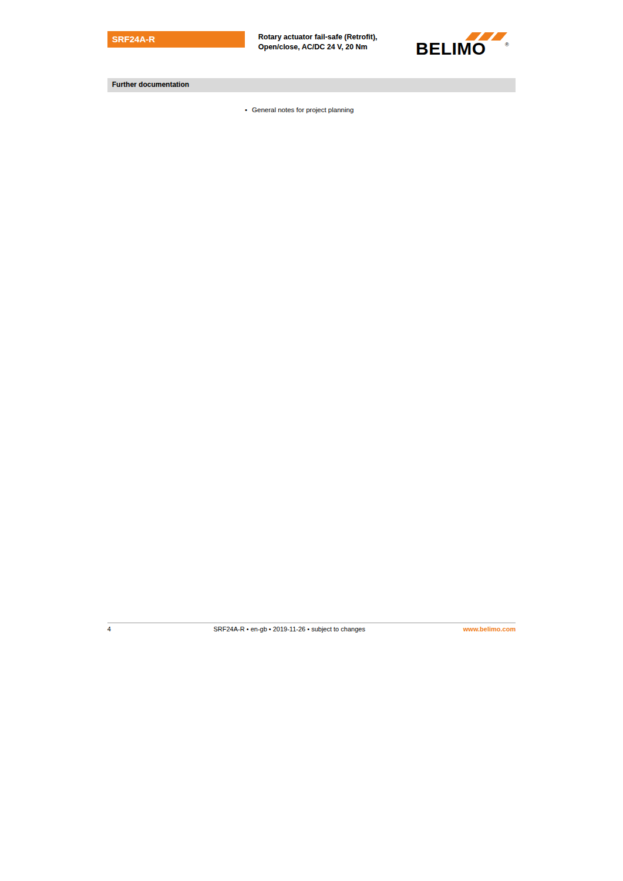SRF24A-R
Rotary actuator fail-safe (Retrofit), Open/close, AC/DC 24 V, 20 Nm
BELIMO ®
Further documentation
General notes for project planning
4
SRF24A-R • en-gb • 2019-11-26 • subject to changes
www.belimo.com